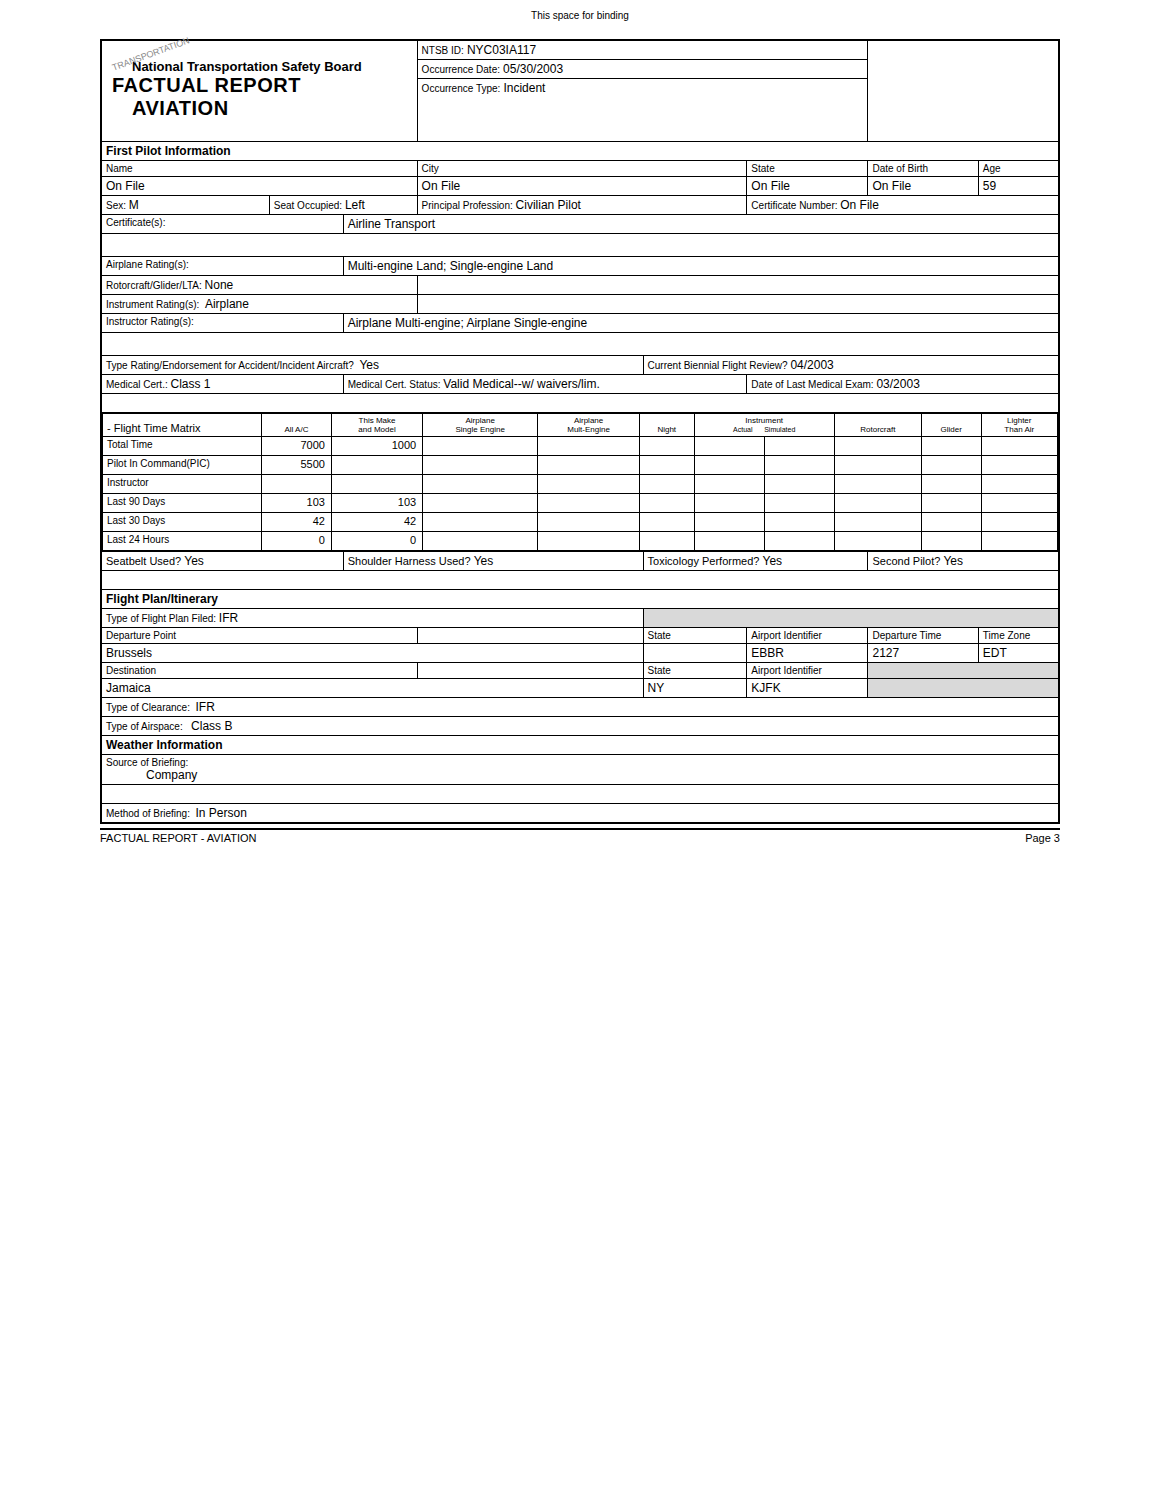This space for binding
| TRANSPORTATION National Transportation Safety Board FACTUAL REPORT AVIATION | / NTSB ID: NYC03IA117 / / Occurrence Date: 05/30/2003 / / Occurrence Type: Incident / | |
| First Pilot Information |
| Name | City | State | Date of Birth | Age |
| On File | On File | On File | On File | 59 |
| Sex: M | Seat Occupied: Left | Principal Profession: Civilian Pilot | Certificate Number: On File |
| Certificate(s): | Airline Transport |
| Airplane Rating(s): | Multi-engine Land; Single-engine Land |
| Rotorcraft/Glider/LTA: None | |
| Instrument Rating(s): Airplane | |
| Instructor Rating(s): | Airplane Multi-engine; Airplane Single-engine |
| Type Rating/Endorsement for Accident/Incident Aircraft? Yes | Current Biennial Flight Review? 04/2003 |
| Medical Cert.: Class 1 | Medical Cert. Status: Valid Medical--w/ waivers/lim. | Date of Last Medical Exam: 03/2003 |
| / - Flight Time Matrix / All A/C / This Make and Model / Airplane Single Engine / Airplane Mult-Engine / Night / Instrument Actual Simulated / Rotorcraft / Glider / Lighter Than Air / / --- / --- / --- / --- / --- / --- / --- / --- / --- / --- / / Total Time / 7000 / 1000 / / / / / / / / / / Pilot In Command(PIC) / 5500 / / / / / / / / / / / Instructor / / / / / / / / / / / / Last 90 Days / 103 / 103 / / / / / / / / / / Last 30 Days / 42 / 42 / / / / / / / / / / Last 24 Hours / 0 / 0 / / / / / / / / / |
| Seatbelt Used? Yes | Shoulder Harness Used? Yes | Toxicology Performed? Yes | Second Pilot? Yes |
| Flight Plan/Itinerary |
| Type of Flight Plan Filed: IFR | |
| Departure Point | | State | Airport Identifier | Departure Time | Time Zone |
| Brussels | | EBBR | 2127 | EDT |
| Destination | | State | Airport Identifier | |
| Jamaica | NY | KJFK | |
| Type of Clearance: IFR |
| Type of Airspace: Class B |
| Weather Information |
| Source of Briefing: Company |
| Method of Briefing: In Person |
FACTUAL REPORT - AVIATION
Page 3